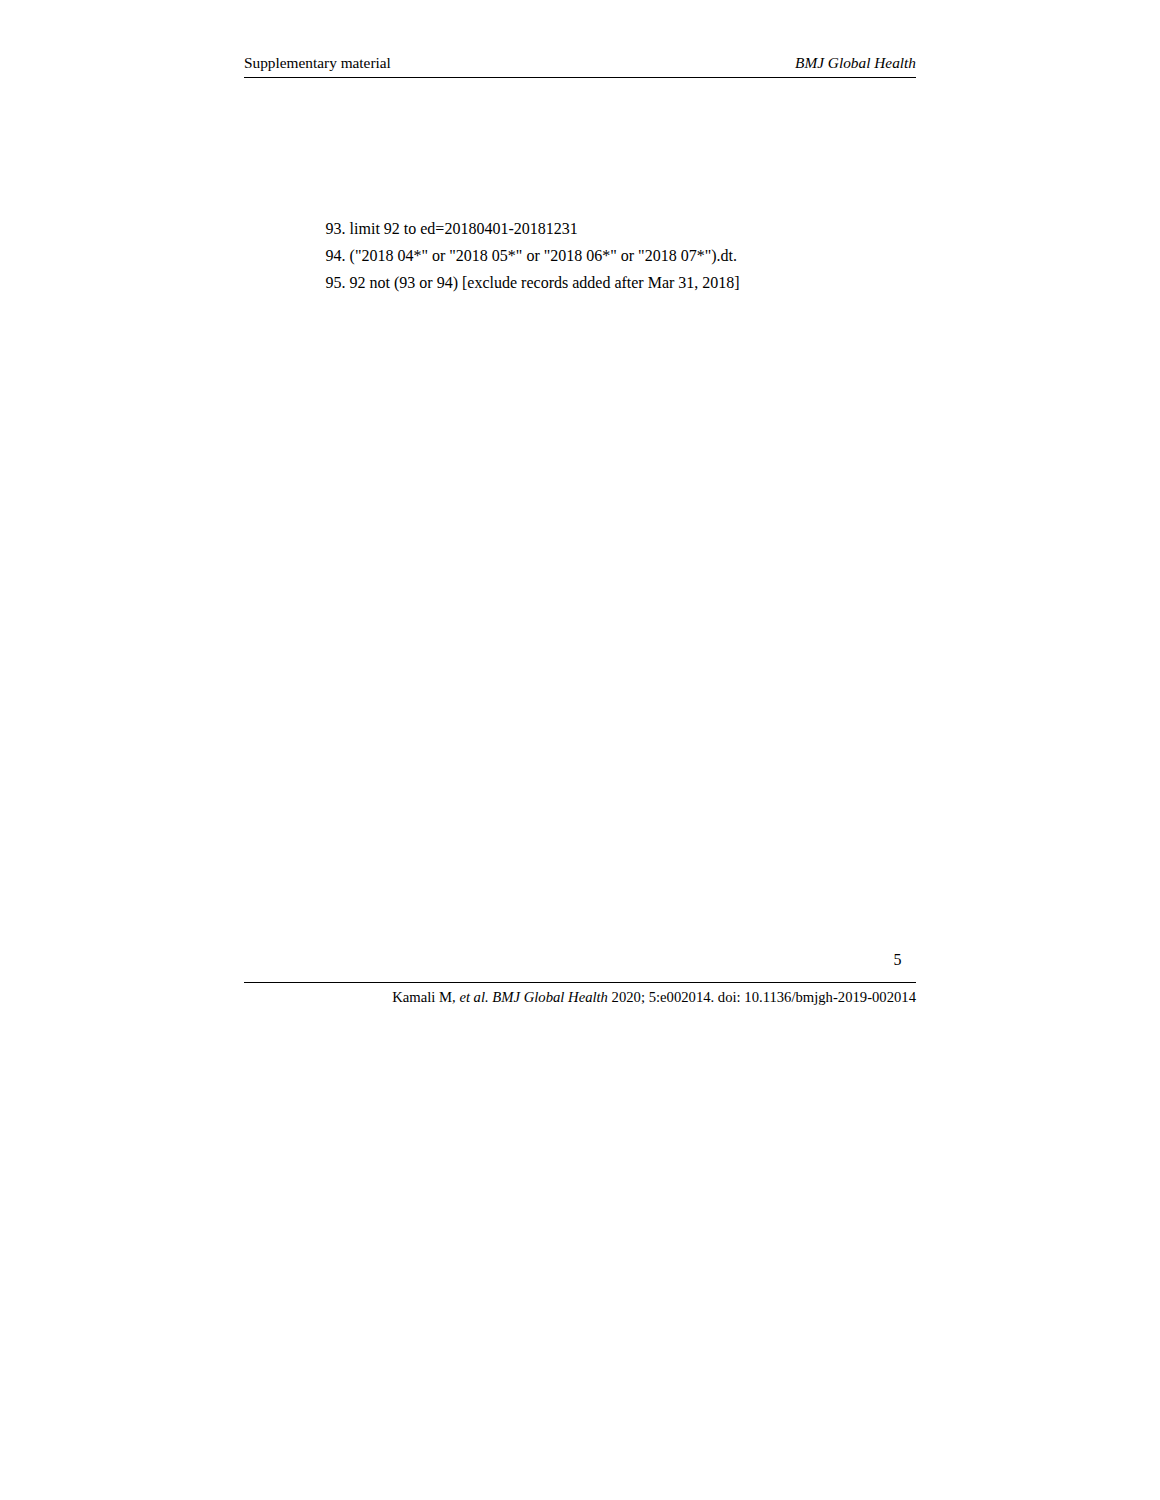Supplementary material BMJ Global Health
93. limit 92 to ed=20180401-20181231
94. ("2018 04*" or "2018 05*" or "2018 06*" or "2018 07*").dt.
95. 92 not (93 or 94) [exclude records added after Mar 31, 2018]
5
Kamali M, et al. BMJ Global Health 2020; 5:e002014. doi: 10.1136/bmjgh-2019-002014